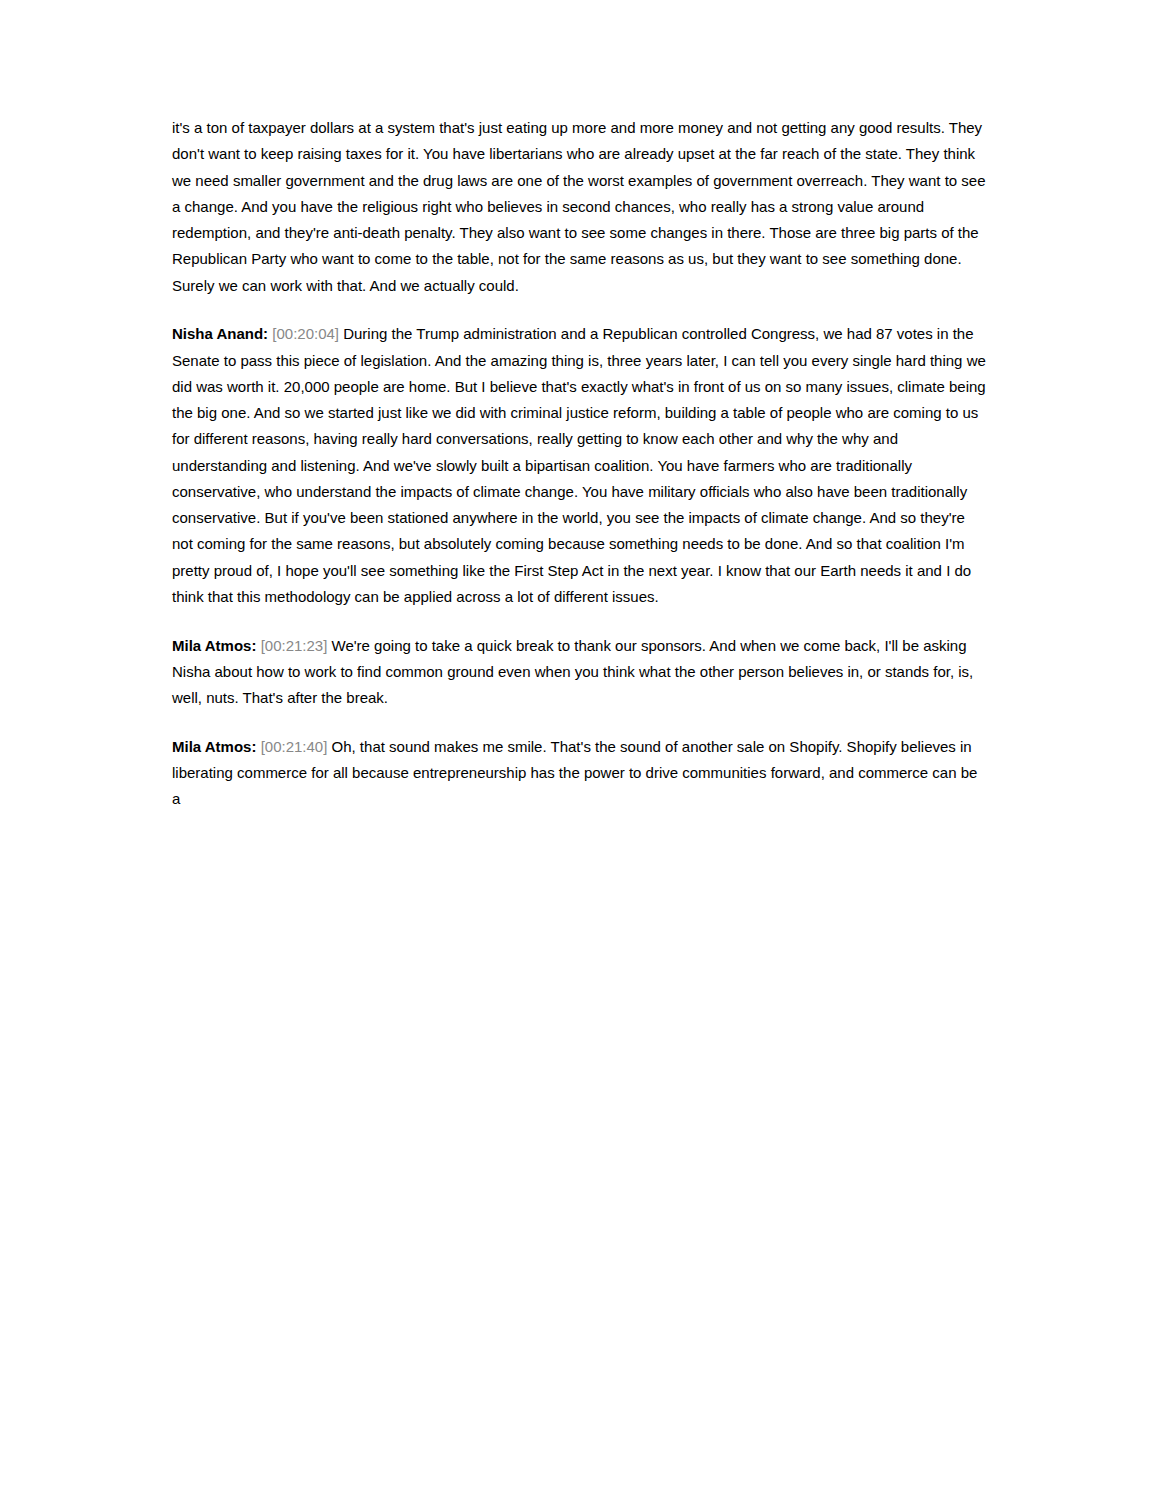it's a ton of taxpayer dollars at a system that's just eating up more and more money and not getting any good results. They don't want to keep raising taxes for it. You have libertarians who are already upset at the far reach of the state. They think we need smaller government and the drug laws are one of the worst examples of government overreach. They want to see a change. And you have the religious right who believes in second chances, who really has a strong value around redemption, and they're anti-death penalty. They also want to see some changes in there. Those are three big parts of the Republican Party who want to come to the table, not for the same reasons as us, but they want to see something done. Surely we can work with that. And we actually could.
Nisha Anand: [00:20:04] During the Trump administration and a Republican controlled Congress, we had 87 votes in the Senate to pass this piece of legislation. And the amazing thing is, three years later, I can tell you every single hard thing we did was worth it. 20,000 people are home. But I believe that's exactly what's in front of us on so many issues, climate being the big one. And so we started just like we did with criminal justice reform, building a table of people who are coming to us for different reasons, having really hard conversations, really getting to know each other and why the why and understanding and listening. And we've slowly built a bipartisan coalition. You have farmers who are traditionally conservative, who understand the impacts of climate change. You have military officials who also have been traditionally conservative. But if you've been stationed anywhere in the world, you see the impacts of climate change. And so they're not coming for the same reasons, but absolutely coming because something needs to be done. And so that coalition I'm pretty proud of, I hope you'll see something like the First Step Act in the next year. I know that our Earth needs it and I do think that this methodology can be applied across a lot of different issues.
Mila Atmos: [00:21:23] We're going to take a quick break to thank our sponsors. And when we come back, I'll be asking Nisha about how to work to find common ground even when you think what the other person believes in, or stands for, is, well, nuts. That's after the break.
Mila Atmos: [00:21:40] Oh, that sound makes me smile. That's the sound of another sale on Shopify. Shopify believes in liberating commerce for all because entrepreneurship has the power to drive communities forward, and commerce can be a